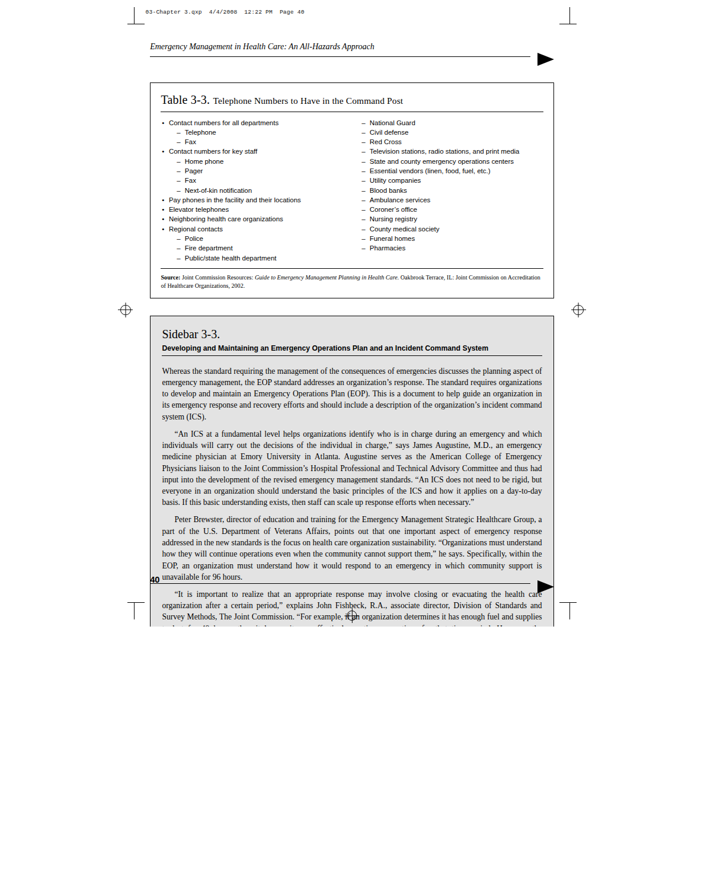03-Chapter 3.qxp 4/4/2008 12:22 PM Page 40
Emergency Management in Health Care: An All-Hazards Approach
Table 3-3. Telephone Numbers to Have in the Command Post
Contact numbers for all departments
Telephone
Fax
Contact numbers for key staff
Home phone
Pager
Fax
Next-of-kin notification
Pay phones in the facility and their locations
Elevator telephones
Neighboring health care organizations
Regional contacts
Police
Fire department
Public/state health department
National Guard
Civil defense
Red Cross
Television stations, radio stations, and print media
State and county emergency operations centers
Essential vendors (linen, food, fuel, etc.)
Utility companies
Blood banks
Ambulance services
Coroner’s office
Nursing registry
County medical society
Funeral homes
Pharmacies
Source: Joint Commission Resources: Guide to Emergency Management Planning in Health Care. Oakbrook Terrace, IL: Joint Commission on Accreditation of Healthcare Organizations, 2002.
Sidebar 3-3.
Developing and Maintaining an Emergency Operations Plan and an Incident Command System
Whereas the standard requiring the management of the consequences of emergencies discusses the planning aspect of emergency management, the EOP standard addresses an organization’s response. The standard requires organizations to develop and maintain an Emergency Operations Plan (EOP). This is a document to help guide an organization in its emergency response and recovery efforts and should include a description of the organization’s incident command system (ICS).
“An ICS at a fundamental level helps organizations identify who is in charge during an emergency and which individuals will carry out the decisions of the individual in charge,” says James Augustine, M.D., an emergency medicine physician at Emory University in Atlanta. Augustine serves as the American College of Emergency Physicians liaison to the Joint Commission’s Hospital Professional and Technical Advisory Committee and thus had input into the development of the revised emergency management standards. “An ICS does not need to be rigid, but everyone in an organization should understand the basic principles of the ICS and how it applies on a day-to-day basis. If this basic understanding exists, then staff can scale up response efforts when necessary.”
Peter Brewster, director of education and training for the Emergency Management Strategic Healthcare Group, a part of the U.S. Department of Veterans Affairs, points out that one important aspect of emergency response addressed in the new standards is the focus on health care organization sustainability. “Organizations must understand how they will continue operations even when the community cannot support them,” he says. Specifically, within the EOP, an organization must understand how it would respond to an emergency in which community support is unavailable for 96 hours.
“It is important to realize that an appropriate response may involve closing or evacuating the health care organization after a certain period,” explains John Fishbeck, R.A., associate director, Division of Standards and Survey Methods, The Joint Commission. “For example, if an organization determines it has enough fuel and supplies to last for 48 hours, then it knows it can effectively continue operations for that time period. However, the organization also must realize that after 48 hours without community support, it must either evacuate or discharge patients. This is something that should be considered and planned for.”
Source: Reprinted from Joint Commission Resources: Revised emergency management standards for 2008. Environment of Care News 10:8, Aug. 2007.
40